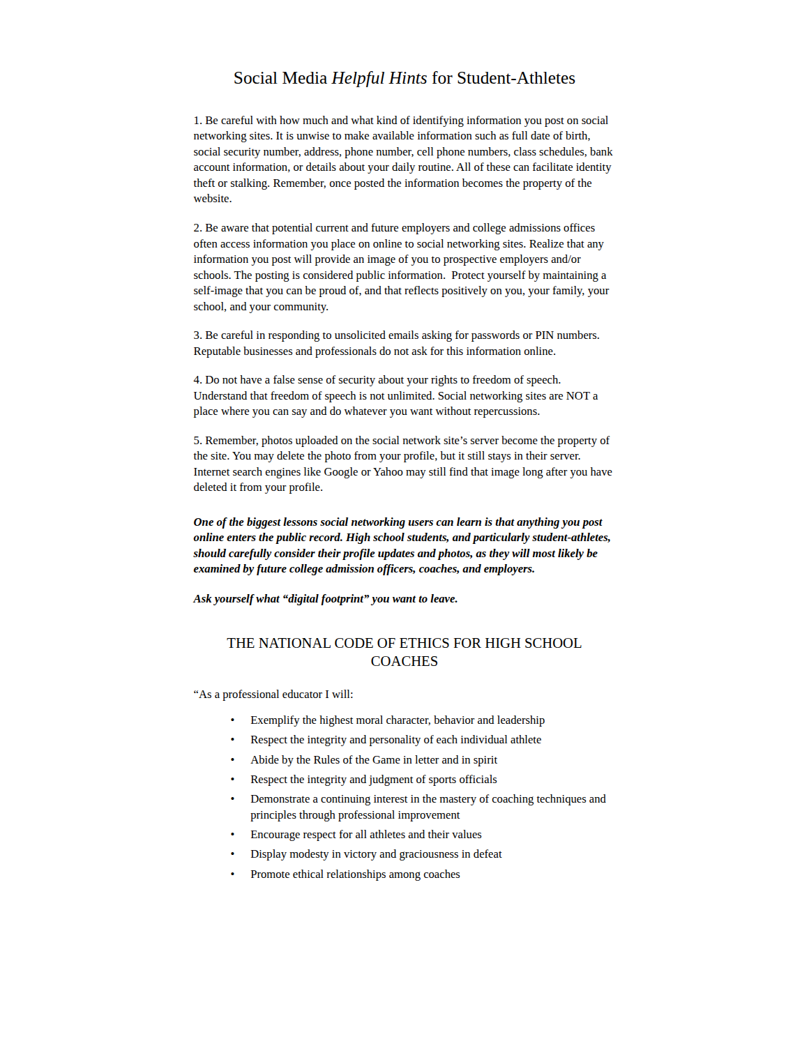Social Media Helpful Hints for Student-Athletes
1. Be careful with how much and what kind of identifying information you post on social networking sites. It is unwise to make available information such as full date of birth, social security number, address, phone number, cell phone numbers, class schedules, bank account information, or details about your daily routine. All of these can facilitate identity theft or stalking. Remember, once posted the information becomes the property of the website.
2. Be aware that potential current and future employers and college admissions offices often access information you place on online to social networking sites. Realize that any information you post will provide an image of you to prospective employers and/or schools. The posting is considered public information. Protect yourself by maintaining a self-image that you can be proud of, and that reflects positively on you, your family, your school, and your community.
3. Be careful in responding to unsolicited emails asking for passwords or PIN numbers. Reputable businesses and professionals do not ask for this information online.
4. Do not have a false sense of security about your rights to freedom of speech. Understand that freedom of speech is not unlimited. Social networking sites are NOT a place where you can say and do whatever you want without repercussions.
5. Remember, photos uploaded on the social network site’s server become the property of the site. You may delete the photo from your profile, but it still stays in their server. Internet search engines like Google or Yahoo may still find that image long after you have deleted it from your profile.
One of the biggest lessons social networking users can learn is that anything you post online enters the public record. High school students, and particularly student-athletes, should carefully consider their profile updates and photos, as they will most likely be examined by future college admission officers, coaches, and employers.
Ask yourself what “digital footprint” you want to leave.
THE NATIONAL CODE OF ETHICS FOR HIGH SCHOOL COACHES
“As a professional educator I will:
Exemplify the highest moral character, behavior and leadership
Respect the integrity and personality of each individual athlete
Abide by the Rules of the Game in letter and in spirit
Respect the integrity and judgment of sports officials
Demonstrate a continuing interest in the mastery of coaching techniques and principles through professional improvement
Encourage respect for all athletes and their values
Display modesty in victory and graciousness in defeat
Promote ethical relationships among coaches